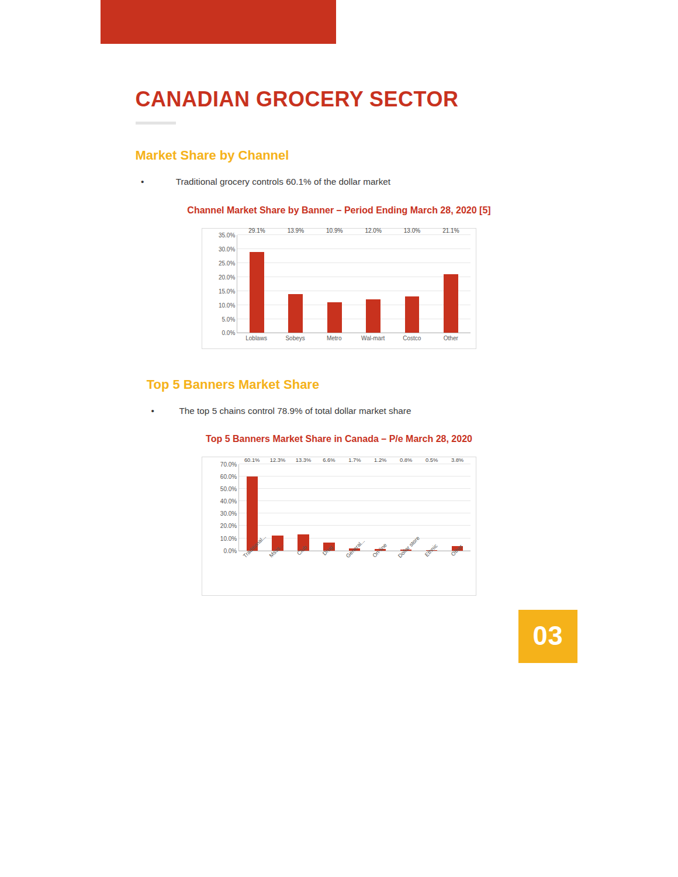CANADIAN GROCERY SECTOR
Market Share by Channel
Traditional grocery controls 60.1% of the dollar market
Channel Market Share by Banner – Period Ending March 28, 2020 [5]
0.0%
5.0%
10.0%
15.0%
20.0%
25.0%
30.0%
35.0%
29.1%
13.9%
10.9%
12.0%
13.0%
21.1%
Loblaws Sobeys Metro Wal-mart Costco Other
Top 5 Banners Market Share
The top 5 chains control 78.9% of total dollar market share
Top 5 Banners Market Share in Canada – P/e March 28, 2020
0.0%
10.0%
20.0%
30.0%
40.0%
50.0%
60.0%
70.0%
60.1%
12.3%
13.3%
6.6%
1.7%
1.2%
0.8%
0.5%
3.8%
Traditional... Msss... Club Drug General... On-line Dollar store Ethnic Other
03